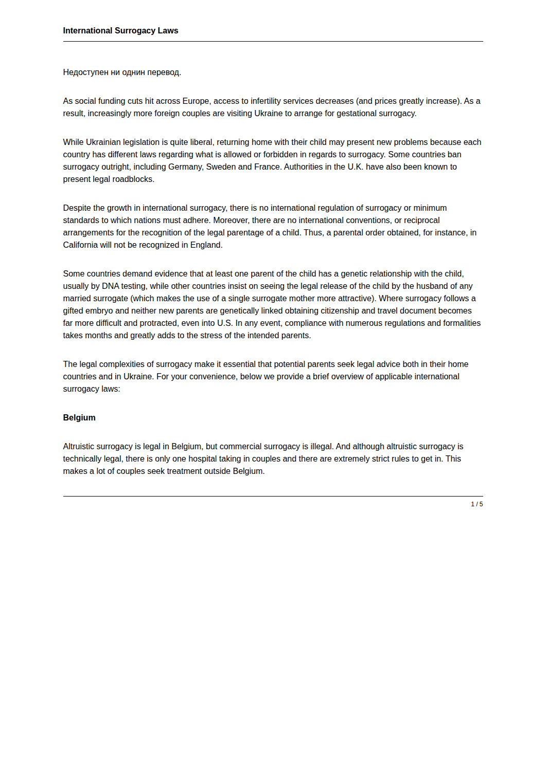International Surrogacy Laws
Недоступен ни однин перевод.
As social funding cuts hit across Europe, access to infertility services decreases (and prices greatly increase). As a result, increasingly more foreign couples are visiting Ukraine to arrange for gestational surrogacy.
While Ukrainian legislation is quite liberal, returning home with their child may present new problems because each country has different laws regarding what is allowed or forbidden in regards to surrogacy. Some countries ban surrogacy outright, including Germany, Sweden and France. Authorities in the U.K. have also been known to present legal roadblocks.
Despite the growth in international surrogacy, there is no international regulation of surrogacy or minimum standards to which nations must adhere. Moreover, there are no international conventions, or reciprocal arrangements for the recognition of the legal parentage of a child. Thus, a parental order obtained, for instance, in California will not be recognized in England.
Some countries demand evidence that at least one parent of the child has a genetic relationship with the child, usually by DNA testing, while other countries insist on seeing the legal release of the child by the husband of any married surrogate (which makes the use of a single surrogate mother more attractive). Where surrogacy follows a gifted embryo and neither new parents are genetically linked obtaining citizenship and travel document becomes far more difficult and protracted, even into U.S. In any event, compliance with numerous regulations and formalities takes months and greatly adds to the stress of the intended parents.
The legal complexities of surrogacy make it essential that potential parents seek legal advice both in their home countries and in Ukraine. For your convenience, below we provide a brief overview of applicable international surrogacy laws:
Belgium
Altruistic surrogacy is legal in Belgium, but commercial surrogacy is illegal. And although altruistic surrogacy is technically legal, there is only one hospital taking in couples and there are extremely strict rules to get in. This makes a lot of couples seek treatment outside Belgium.
1 / 5